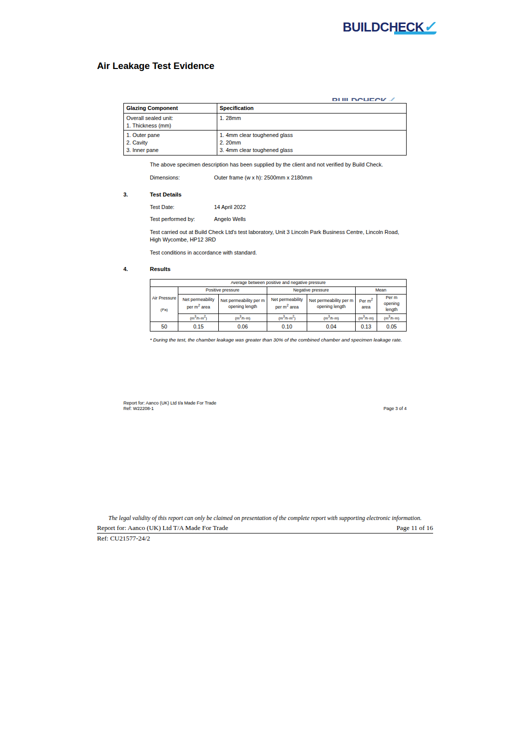BUILDCHECK✓
Air Leakage Test Evidence
BUILD CHECK✓
| Glazing Component | Specification |
| --- | --- |
| Overall sealed unit: 1. Thickness (mm) | 1. 28mm |
| 1. Outer pane 2. Cavity 3. Inner pane | 1. 4mm clear toughened glass 2. 20mm 3. 4mm clear toughened glass |
The above specimen description has been supplied by the client and not verified by Build Check.
Dimensions: Outer frame (w x h): 2500mm x 2180mm
3.
Test Details
Test Date: 14 April 2022
Test performed by: Angelo Wells
Test carried out at Build Check Ltd's test laboratory, Unit 3 Lincoln Park Business Centre, Lincoln Road, High Wycombe, HP12 3RD
Test conditions in accordance with standard.
4.
Results
| Average between positive and negative pressure |
| Air Pressure (Pa) | Positive pressure | Negative pressure | Mean |
| Net permeability per m 2 area | Net permeability per m opening length | Net permeability per m 2 area | Net permeability per m opening length | Per m 2 area | Per m opening length |
| (m 3 /h·m 2 ) | (m 3 /h·m) | (m 3 /h·m 2 ) | (m 3 /h·m) | (m 3 /h·m) | (m 3 /h·m) |
| 50 | 0.15 | 0.06 | 0.10 | 0.04 | 0.13 | 0.05 |
* During the test, the chamber leakage was greater than 30% of the combined chamber and specimen leakage rate.
Report for: Aanco (UK) Ltd t/a Made For Trade
Ref: W22208-1
Page 3 of 4
The legal validity of this report can only be claimed on presentation of the complete report with supporting electronic information.
Report for: Aanco (UK) Ltd T/A Made For Trade Page 11 of 16
Ref: CU21577-24/2